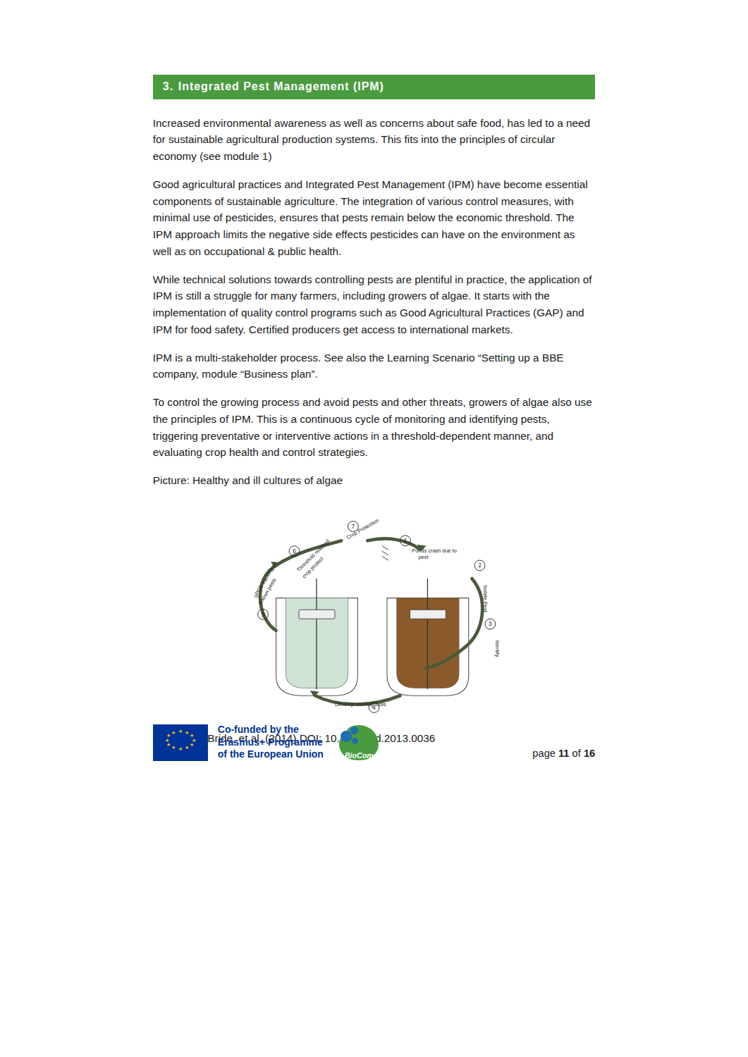3. Integrated Pest Management (IPM)
Increased environmental awareness as well as concerns about safe food, has led to a need for sustainable agricultural production systems. This fits into the principles of circular economy (see module 1)
Good agricultural practices and Integrated Pest Management (IPM) have become essential components of sustainable agriculture. The integration of various control measures, with minimal use of pesticides, ensures that pests remain below the economic threshold. The IPM approach limits the negative side effects pesticides can have on the environment as well as on occupational & public health.
While technical solutions towards controlling pests are plentiful in practice, the application of IPM is still a struggle for many farmers, including growers of algae. It starts with the implementation of quality control programs such as Good Agricultural Practices (GAP) and IPM for food safety. Certified producers get access to international markets.
IPM is a multi-stakeholder process. See also the Learning Scenario “Setting up a BBE company, module “Business plan”.
To control the growing process and avoid pests and other threats, growers of algae also use the principles of IPM. This is a continuous cycle of monitoring and identifying pests, triggering preventative or interventive actions in a threshold-dependent manner, and evaluating crop health and control strategies.
Picture: Healthy and ill cultures of algae
Source: McBride, et al. (2014) DOI: 10.1089/ind.2013.0036
★ ★ ★ ★ ★ ★ ★ ★ ★ ★ ★ ★
Co-funded by the
Erasmus+ Programme
of the European Union
BioComp
page 11 of 16